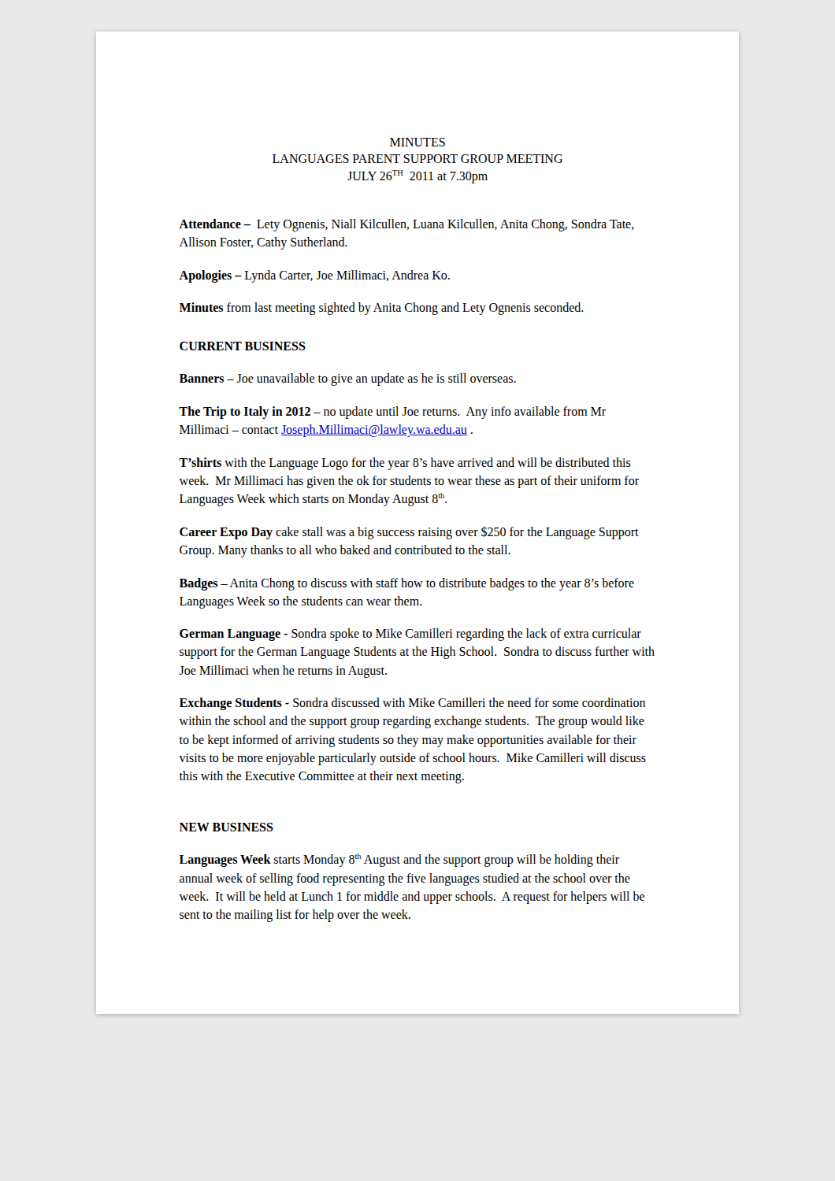MINUTES LANGUAGES PARENT SUPPORT GROUP MEETING JULY 26TH 2011 at 7.30pm
Attendance – Lety Ognenis, Niall Kilcullen, Luana Kilcullen, Anita Chong, Sondra Tate, Allison Foster, Cathy Sutherland.
Apologies – Lynda Carter, Joe Millimaci, Andrea Ko.
Minutes from last meeting sighted by Anita Chong and Lety Ognenis seconded.
CURRENT BUSINESS
Banners – Joe unavailable to give an update as he is still overseas.
The Trip to Italy in 2012 – no update until Joe returns. Any info available from Mr Millimaci – contact Joseph.Millimaci@lawley.wa.edu.au .
T’shirts with the Language Logo for the year 8’s have arrived and will be distributed this week. Mr Millimaci has given the ok for students to wear these as part of their uniform for Languages Week which starts on Monday August 8th.
Career Expo Day cake stall was a big success raising over $250 for the Language Support Group. Many thanks to all who baked and contributed to the stall.
Badges – Anita Chong to discuss with staff how to distribute badges to the year 8’s before Languages Week so the students can wear them.
German Language - Sondra spoke to Mike Camilleri regarding the lack of extra curricular support for the German Language Students at the High School. Sondra to discuss further with Joe Millimaci when he returns in August.
Exchange Students - Sondra discussed with Mike Camilleri the need for some coordination within the school and the support group regarding exchange students. The group would like to be kept informed of arriving students so they may make opportunities available for their visits to be more enjoyable particularly outside of school hours. Mike Camilleri will discuss this with the Executive Committee at their next meeting.
NEW BUSINESS
Languages Week starts Monday 8th August and the support group will be holding their annual week of selling food representing the five languages studied at the school over the week. It will be held at Lunch 1 for middle and upper schools. A request for helpers will be sent to the mailing list for help over the week.